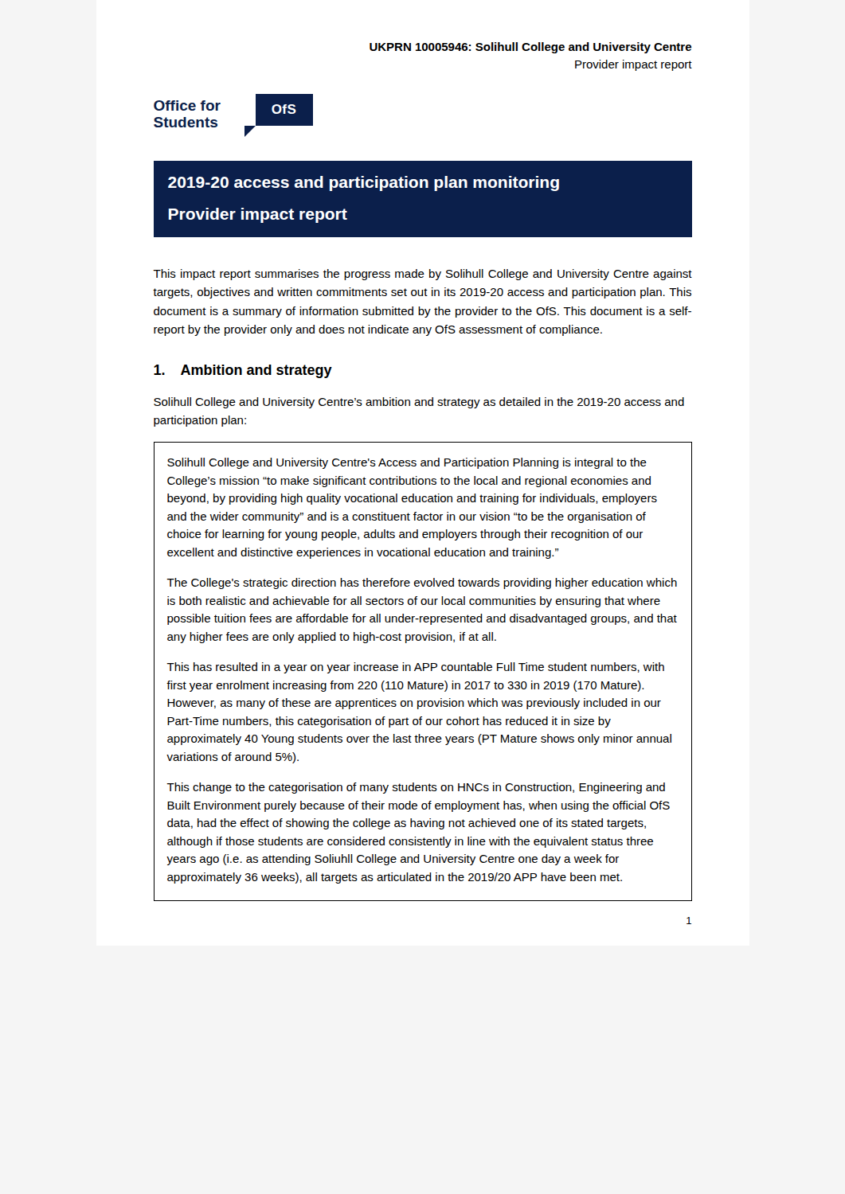UKPRN 10005946: Solihull College and University Centre
Provider impact report
Office for
Students OfS
2019-20 access and participation plan monitoring
Provider impact report
This impact report summarises the progress made by Solihull College and University Centre against targets, objectives and written commitments set out in its 2019-20 access and participation plan. This document is a summary of information submitted by the provider to the OfS. This document is a self-report by the provider only and does not indicate any OfS assessment of compliance.
1. Ambition and strategy
Solihull College and University Centre’s ambition and strategy as detailed in the 2019-20 access and participation plan:
Solihull College and University Centre's Access and Participation Planning is integral to the College’s mission “to make significant contributions to the local and regional economies and beyond, by providing high quality vocational education and training for individuals, employers and the wider community” and is a constituent factor in our vision “to be the organisation of choice for learning for young people, adults and employers through their recognition of our excellent and distinctive experiences in vocational education and training.”
The College's strategic direction has therefore evolved towards providing higher education which is both realistic and achievable for all sectors of our local communities by ensuring that where possible tuition fees are affordable for all under-represented and disadvantaged groups, and that any higher fees are only applied to high-cost provision, if at all.
This has resulted in a year on year increase in APP countable Full Time student numbers, with first year enrolment increasing from 220 (110 Mature) in 2017 to 330 in 2019 (170 Mature). However, as many of these are apprentices on provision which was previously included in our Part-Time numbers, this categorisation of part of our cohort has reduced it in size by approximately 40 Young students over the last three years (PT Mature shows only minor annual variations of around 5%).
This change to the categorisation of many students on HNCs in Construction, Engineering and Built Environment purely because of their mode of employment has, when using the official OfS data, had the effect of showing the college as having not achieved one of its stated targets, although if those students are considered consistently in line with the equivalent status three years ago (i.e. as attending Soliuhll College and University Centre one day a week for approximately 36 weeks), all targets as articulated in the 2019/20 APP have been met.
1